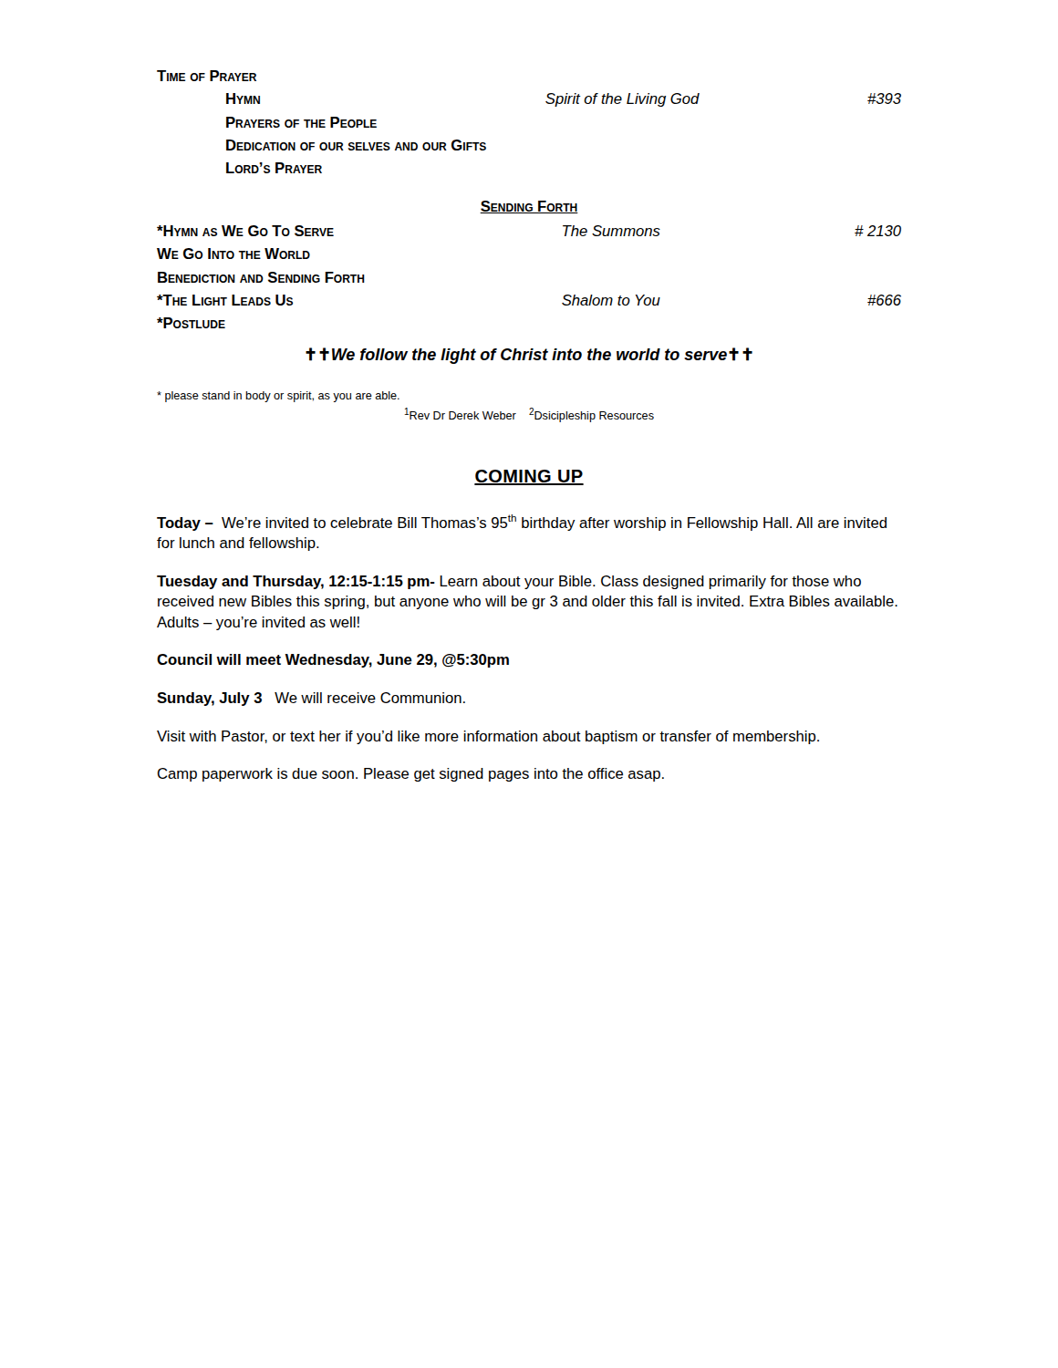| Time of Prayer | | |
| Hymn | Spirit of the Living God | #393 |
| Prayers of the People | | |
| Dedication of our selves and our Gifts | | |
| Lord’s Prayer | | |
Sending Forth
| *Hymn as We Go To Serve | The Summons | # 2130 |
| We Go Into the World | | |
| Benediction and Sending Forth | | |
| *The Light Leads Us | Shalom to You | #666 |
| *Postlude | | |
✝✝We follow the light of Christ into the world to serve✝✝
* please stand in body or spirit, as you are able.
1Rev Dr Derek Weber 2Dsicipleship Resources
COMING UP
Today – We’re invited to celebrate Bill Thomas’s 95th birthday after worship in Fellowship Hall. All are invited for lunch and fellowship.
Tuesday and Thursday, 12:15-1:15 pm- Learn about your Bible. Class designed primarily for those who received new Bibles this spring, but anyone who will be gr 3 and older this fall is invited. Extra Bibles available. Adults – you’re invited as well!
Council will meet Wednesday, June 29, @5:30pm
Sunday, July 3 We will receive Communion.
Visit with Pastor, or text her if you’d like more information about baptism or transfer of membership.
Camp paperwork is due soon. Please get signed pages into the office asap.